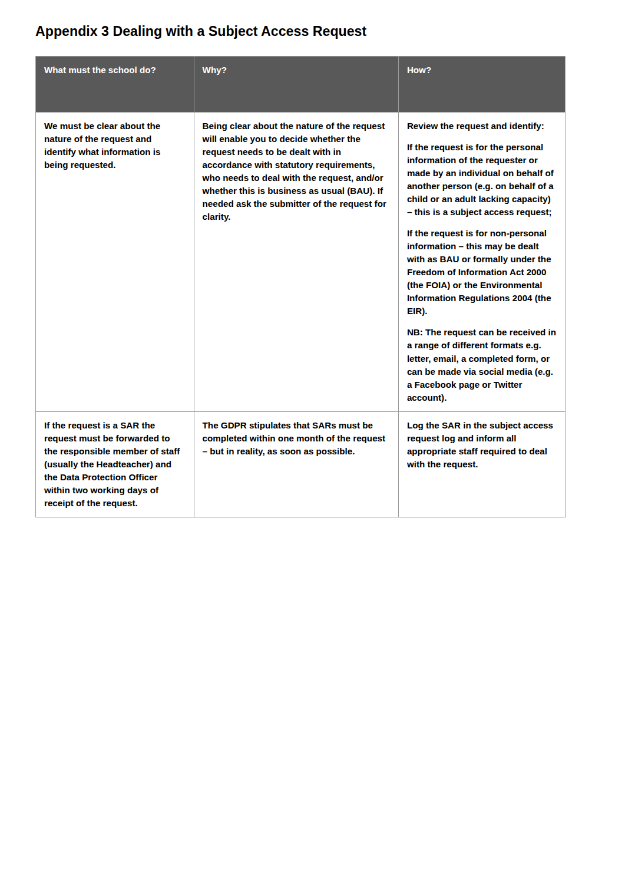Appendix 3 Dealing with a Subject Access Request
| What must the school do? | Why? | How? |
| --- | --- | --- |
| We must be clear about the nature of the request and identify what information is being requested. | Being clear about the nature of the request will enable you to decide whether the request needs to be dealt with in accordance with statutory requirements, who needs to deal with the request, and/or whether this is business as usual (BAU). If needed ask the submitter of the request for clarity. | Review the request and identify: If the request is for the personal information of the requester or made by an individual on behalf of another person (e.g. on behalf of a child or an adult lacking capacity) – this is a subject access request; If the request is for non-personal information – this may be dealt with as BAU or formally under the Freedom of Information Act 2000 (the FOIA) or the Environmental Information Regulations 2004 (the EIR). NB: The request can be received in a range of different formats e.g. letter, email, a completed form, or can be made via social media (e.g. a Facebook page or Twitter account). |
| If the request is a SAR the request must be forwarded to the responsible member of staff (usually the Headteacher) and the Data Protection Officer within two working days of receipt of the request. | The GDPR stipulates that SARs must be completed within one month of the request – but in reality, as soon as possible. | Log the SAR in the subject access request log and inform all appropriate staff required to deal with the request. |